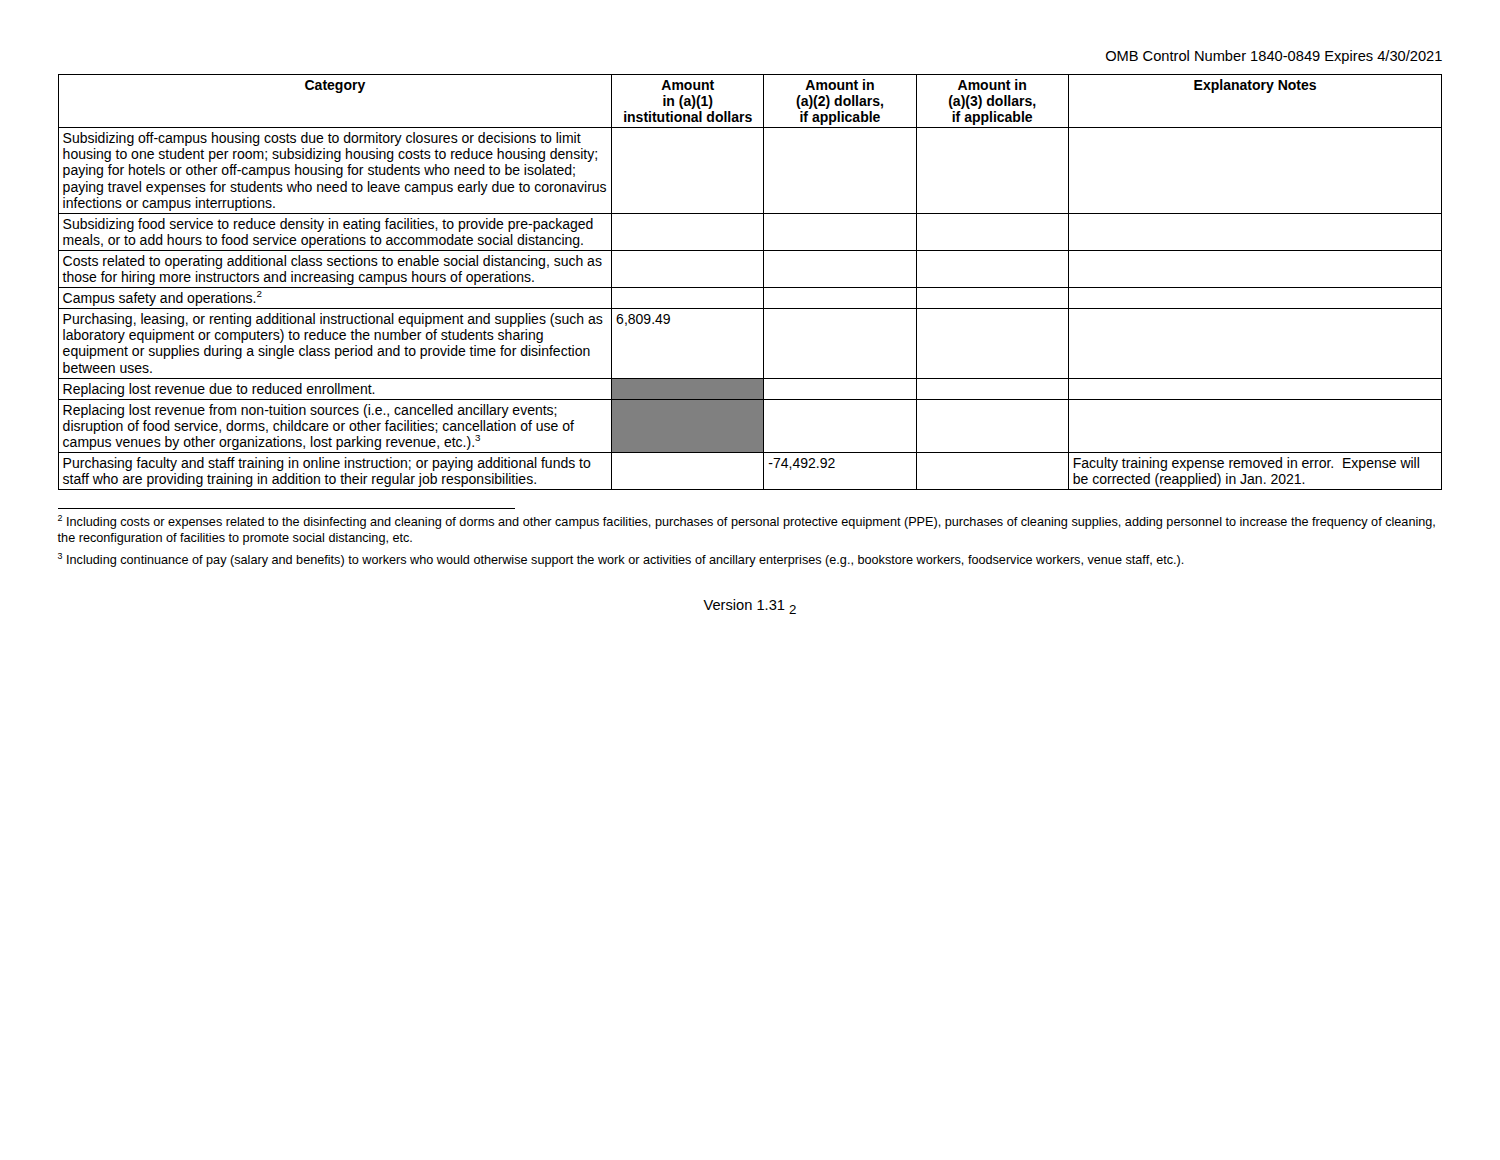OMB Control Number 1840-0849 Expires 4/30/2021
| Category | Amount in (a)(1) institutional dollars | Amount in (a)(2) dollars, if applicable | Amount in (a)(3) dollars, if applicable | Explanatory Notes |
| --- | --- | --- | --- | --- |
| Subsidizing off-campus housing costs due to dormitory closures or decisions to limit housing to one student per room; subsidizing housing costs to reduce housing density; paying for hotels or other off-campus housing for students who need to be isolated; paying travel expenses for students who need to leave campus early due to coronavirus infections or campus interruptions. | | | | |
| Subsidizing food service to reduce density in eating facilities, to provide pre-packaged meals, or to add hours to food service operations to accommodate social distancing. | | | | |
| Costs related to operating additional class sections to enable social distancing, such as those for hiring more instructors and increasing campus hours of operations. | | | | |
| Campus safety and operations. 2 | | | | |
| Purchasing, leasing, or renting additional instructional equipment and supplies (such as laboratory equipment or computers) to reduce the number of students sharing equipment or supplies during a single class period and to provide time for disinfection between uses. | 6,809.49 | | | |
| Replacing lost revenue due to reduced enrollment. | | | | |
| Replacing lost revenue from non-tuition sources (i.e., cancelled ancillary events; disruption of food service, dorms, childcare or other facilities; cancellation of use of campus venues by other organizations, lost parking revenue, etc.). 3 | | | | |
| Purchasing faculty and staff training in online instruction; or paying additional funds to staff who are providing training in addition to their regular job responsibilities. | | -74,492.92 | | Faculty training expense removed in error. Expense will be corrected (reapplied) in Jan. 2021. |
2 Including costs or expenses related to the disinfecting and cleaning of dorms and other campus facilities, purchases of personal protective equipment (PPE), purchases of cleaning supplies, adding personnel to increase the frequency of cleaning, the reconfiguration of facilities to promote social distancing, etc.
3 Including continuance of pay (salary and benefits) to workers who would otherwise support the work or activities of ancillary enterprises (e.g., bookstore workers, foodservice workers, venue staff, etc.).
Version 1.31 2